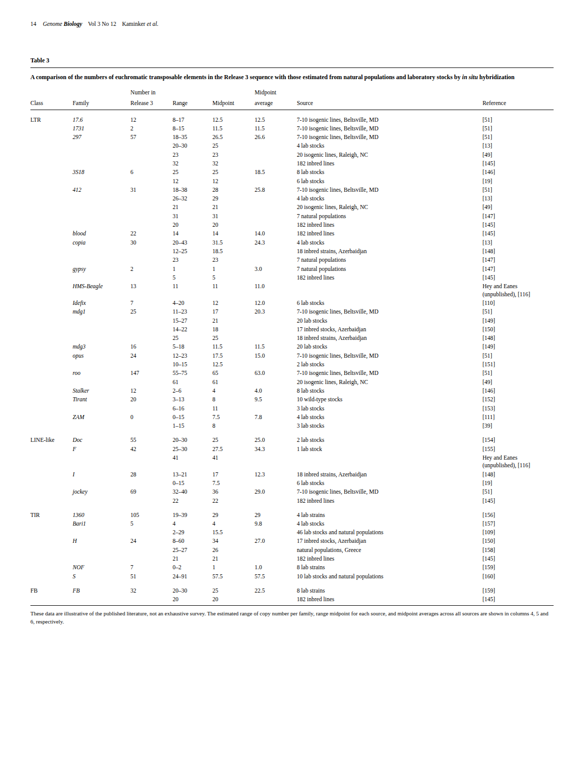14 Genome Biology Vol 3 No 12 Kaminker et al.
Table 3
A comparison of the numbers of euchromatic transposable elements in the Release 3 sequence with those estimated from natural populations and laboratory stocks by in situ hybridization
| | | Number in | | | Midpoint | | |
| --- | --- | --- | --- | --- | --- | --- | --- |
| Class | Family | Release 3 | Range | Midpoint | average | Source | Reference |
| LTR | 17.6 | 12 | 8–17 | 12.5 | 12.5 | 7-10 isogenic lines, Beltsville, MD | [51] |
| | 1731 | 2 | 8–15 | 11.5 | 11.5 | 7-10 isogenic lines, Beltsville, MD | [51] |
| | 297 | 57 | 18–35 | 26.5 | 26.6 | 7-10 isogenic lines, Beltsville, MD | [51] |
| | | | 20–30 | 25 | | 4 lab stocks | [13] |
| | | | 23 | 23 | | 20 isogenic lines, Raleigh, NC | [49] |
| | | | 32 | 32 | | 182 inbred lines | [145] |
| | 3S18 | 6 | 25 | 25 | 18.5 | 8 lab stocks | [146] |
| | | | 12 | 12 | | 6 lab stocks | [19] |
| | 412 | 31 | 18–38 | 28 | 25.8 | 7-10 isogenic lines, Beltsville, MD | [51] |
| | | | 26–32 | 29 | | 4 lab stocks | [13] |
| | | | 21 | 21 | | 20 isogenic lines, Raleigh, NC | [49] |
| | | | 31 | 31 | | 7 natural populations | [147] |
| | | | 20 | 20 | | 182 inbred lines | [145] |
| | blood | 22 | 14 | 14 | 14.0 | 182 inbred lines | [145] |
| | copia | 30 | 20–43 | 31.5 | 24.3 | 4 lab stocks | [13] |
| | | | 12–25 | 18.5 | | 18 inbred strains, Azerbaidjan | [148] |
| | | | 23 | 23 | | 7 natural populations | [147] |
| | gypsy | 2 | 1 | 1 | 3.0 | 7 natural populations | [147] |
| | | | 5 | 5 | | 182 inbred lines | [145] |
| | HMS-Beagle | 13 | 11 | 11 | 11.0 | | Hey and Eanes (unpublished), [116] |
| | Idefix | 7 | 4–20 | 12 | 12.0 | 6 lab stocks | [110] |
| | mdg1 | 25 | 11–23 | 17 | 20.3 | 7-10 isogenic lines, Beltsville, MD | [51] |
| | | | 15–27 | 21 | | 20 lab stocks | [149] |
| | | | 14–22 | 18 | | 17 inbred stocks, Azerbaidjan | [150] |
| | | | 25 | 25 | | 18 inbred strains, Azerbaidjan | [148] |
| | mdg3 | 16 | 5–18 | 11.5 | 11.5 | 20 lab stocks | [149] |
| | opus | 24 | 12–23 | 17.5 | 15.0 | 7-10 isogenic lines, Beltsville, MD | [51] |
| | | | 10–15 | 12.5 | | 2 lab stocks | [151] |
| | roo | 147 | 55–75 | 65 | 63.0 | 7-10 isogenic lines, Beltsville, MD | [51] |
| | | | 61 | 61 | | 20 isogenic lines, Raleigh, NC | [49] |
| | Stalker | 12 | 2–6 | 4 | 4.0 | 8 lab stocks | [146] |
| | Tirant | 20 | 3–13 | 8 | 9.5 | 10 wild-type stocks | [152] |
| | | | 6–16 | 11 | | 3 lab stocks | [153] |
| | ZAM | 0 | 0–15 | 7.5 | 7.8 | 4 lab stocks | [111] |
| | | | 1–15 | 8 | | 3 lab stocks | [39] |
| LINE-like | Doc | 55 | 20–30 | 25 | 25.0 | 2 lab stocks | [154] |
| | F | 42 | 25–30 | 27.5 | 34.3 | 1 lab stock | [155] |
| | | | 41 | 41 | | | Hey and Eanes (unpublished), [116] |
| | I | 28 | 13–21 | 17 | 12.3 | 18 inbred strains, Azerbaidjan | [148] |
| | | | 0–15 | 7.5 | | 6 lab stocks | [19] |
| | jockey | 69 | 32–40 | 36 | 29.0 | 7-10 isogenic lines, Beltsville, MD | [51] |
| | | | 22 | 22 | | 182 inbred lines | [145] |
| TIR | 1360 | 105 | 19–39 | 29 | 29 | 4 lab strains | [156] |
| | Bari1 | 5 | 4 | 4 | 9.8 | 4 lab stocks | [157] |
| | | | 2–29 | 15.5 | | 46 lab stocks and natural populations | [109] |
| | H | 24 | 8–60 | 34 | 27.0 | 17 inbred stocks, Azerbaidjan | [150] |
| | | | 25–27 | 26 | | natural populations, Greece | [158] |
| | | | 21 | 21 | | 182 inbred lines | [145] |
| | NOF | 7 | 0–2 | 1 | 1.0 | 8 lab strains | [159] |
| | S | 51 | 24–91 | 57.5 | 57.5 | 10 lab stocks and natural populations | [160] |
| FB | FB | 32 | 20–30 | 25 | 22.5 | 8 lab strains | [159] |
| | | | 20 | 20 | | 182 inbred lines | [145] |
These data are illustrative of the published literature, not an exhaustive survey. The estimated range of copy number per family, range midpoint for each source, and midpoint averages across all sources are shown in columns 4, 5 and 6, respectively.